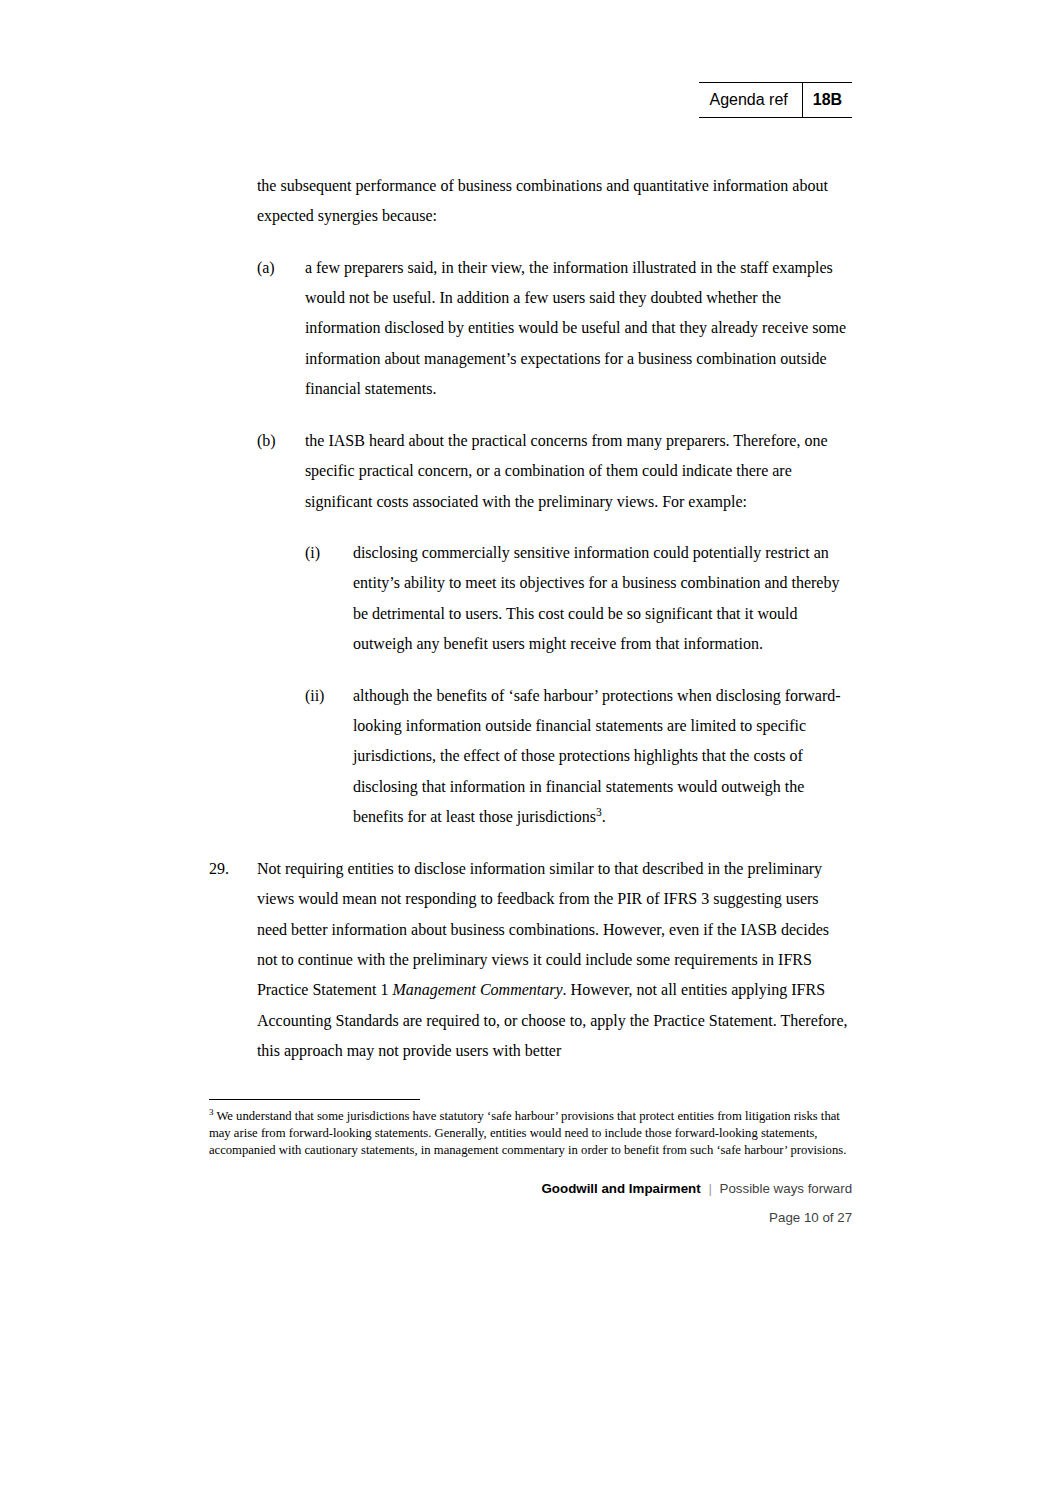Agenda ref
18B
the subsequent performance of business combinations and quantitative information about expected synergies because:
(a)
a few preparers said, in their view, the information illustrated in the staff examples would not be useful. In addition a few users said they doubted whether the information disclosed by entities would be useful and that they already receive some information about management’s expectations for a business combination outside financial statements.
(b)
the IASB heard about the practical concerns from many preparers. Therefore, one specific practical concern, or a combination of them could indicate there are significant costs associated with the preliminary views. For example:
(i)
disclosing commercially sensitive information could potentially restrict an entity’s ability to meet its objectives for a business combination and thereby be detrimental to users. This cost could be so significant that it would outweigh any benefit users might receive from that information.
(ii)
although the benefits of ‘safe harbour’ protections when disclosing forward-looking information outside financial statements are limited to specific jurisdictions, the effect of those protections highlights that the costs of disclosing that information in financial statements would outweigh the benefits for at least those jurisdictions3.
29.
Not requiring entities to disclose information similar to that described in the preliminary views would mean not responding to feedback from the PIR of IFRS 3 suggesting users need better information about business combinations. However, even if the IASB decides not to continue with the preliminary views it could include some requirements in IFRS Practice Statement 1 Management Commentary. However, not all entities applying IFRS Accounting Standards are required to, or choose to, apply the Practice Statement. Therefore, this approach may not provide users with better
3 We understand that some jurisdictions have statutory ‘safe harbour’ provisions that protect entities from litigation risks that may arise from forward-looking statements. Generally, entities would need to include those forward-looking statements, accompanied with cautionary statements, in management commentary in order to benefit from such ‘safe harbour’ provisions.
Goodwill and Impairment | Possible ways forward
Page 10 of 27